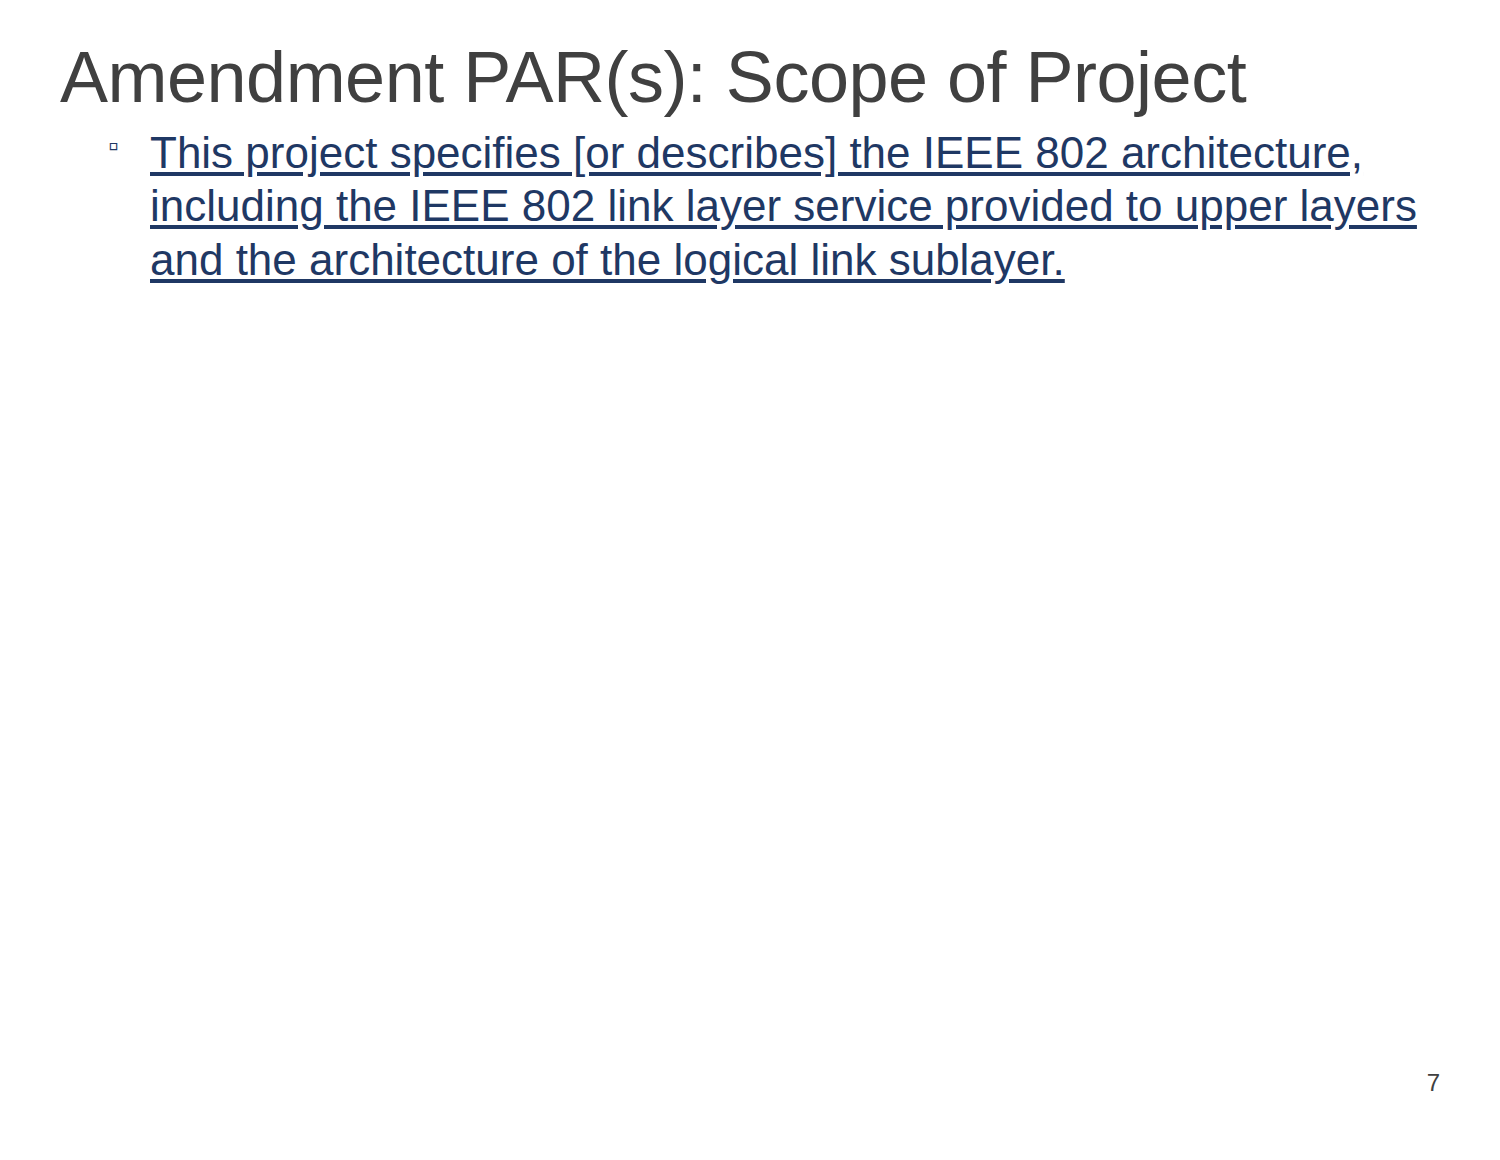Amendment PAR(s): Scope of Project
This project specifies [or describes] the IEEE 802 architecture, including the IEEE 802 link layer service provided to upper layers and the architecture of the logical link sublayer.
7